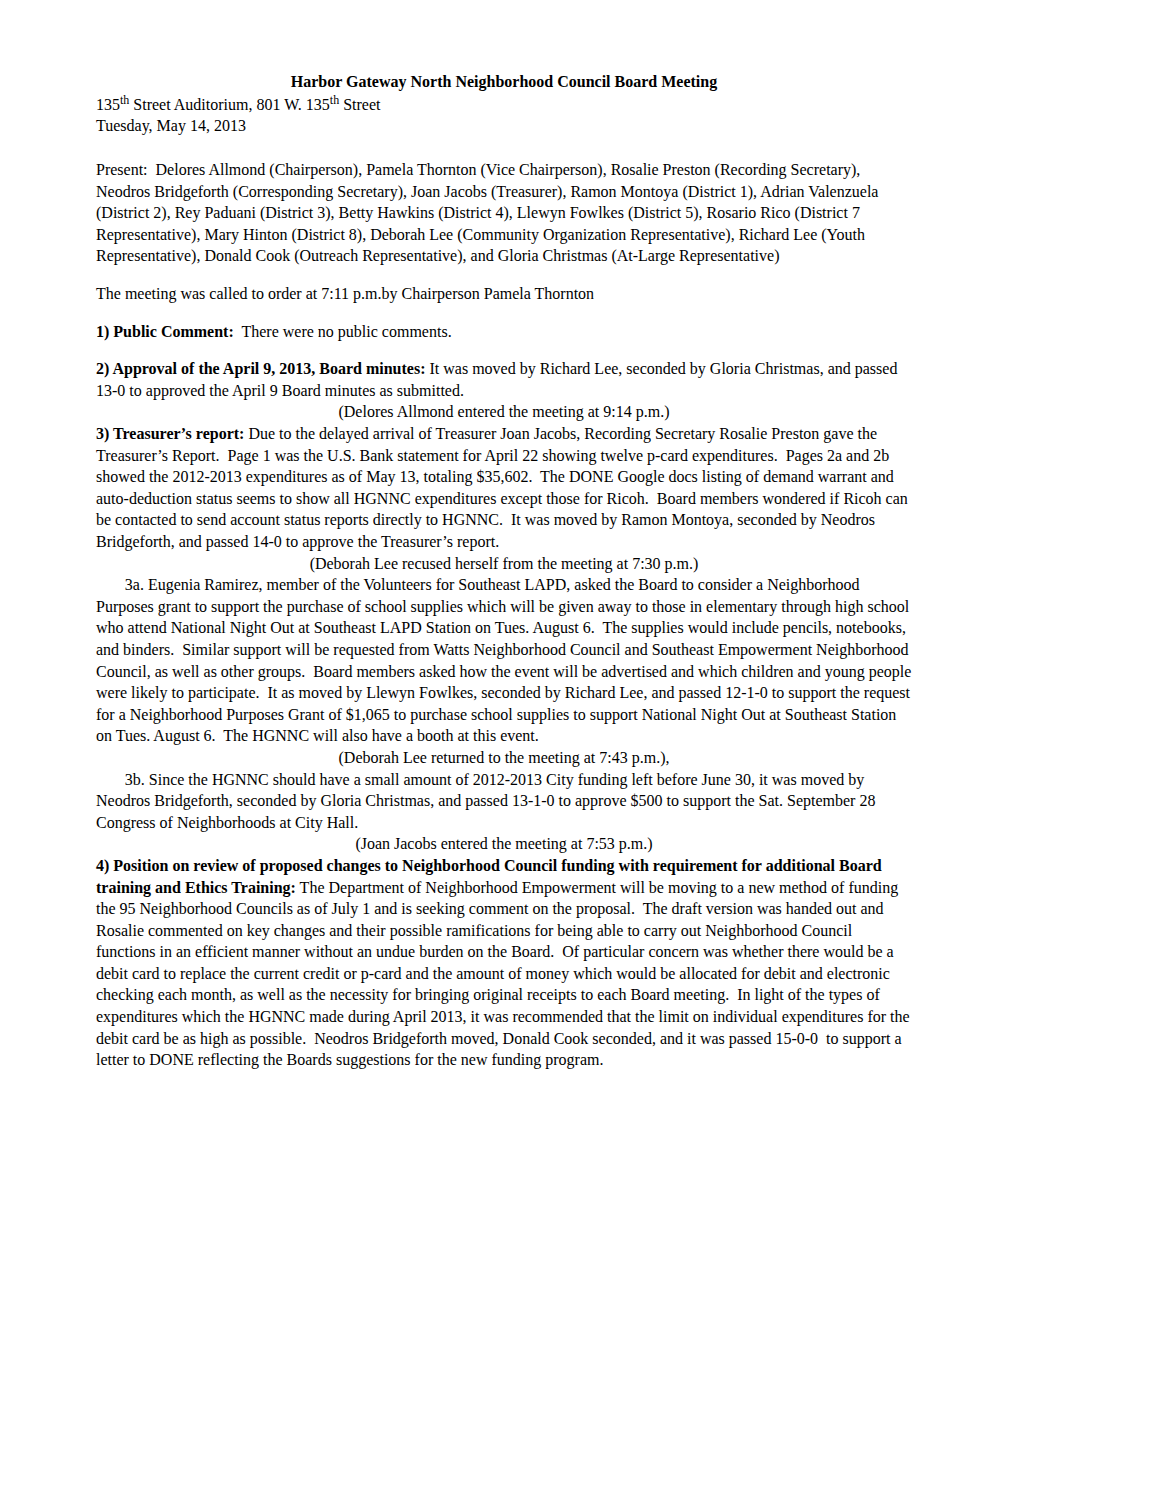Harbor Gateway North Neighborhood Council Board Meeting
135th Street Auditorium, 801 W. 135th Street
Tuesday, May 14, 2013
Present: Delores Allmond (Chairperson), Pamela Thornton (Vice Chairperson), Rosalie Preston (Recording Secretary), Neodros Bridgeforth (Corresponding Secretary), Joan Jacobs (Treasurer), Ramon Montoya (District 1), Adrian Valenzuela (District 2), Rey Paduani (District 3), Betty Hawkins (District 4), Llewyn Fowlkes (District 5), Rosario Rico (District 7 Representative), Mary Hinton (District 8), Deborah Lee (Community Organization Representative), Richard Lee (Youth Representative), Donald Cook (Outreach Representative), and Gloria Christmas (At-Large Representative)
The meeting was called to order at 7:11 p.m.by Chairperson Pamela Thornton
1) Public Comment: There were no public comments.
2) Approval of the April 9, 2013, Board minutes: It was moved by Richard Lee, seconded by Gloria Christmas, and passed 13-0 to approved the April 9 Board minutes as submitted.
(Delores Allmond entered the meeting at 9:14 p.m.)
3) Treasurer’s report: Due to the delayed arrival of Treasurer Joan Jacobs, Recording Secretary Rosalie Preston gave the Treasurer’s Report. Page 1 was the U.S. Bank statement for April 22 showing twelve p-card expenditures. Pages 2a and 2b showed the 2012-2013 expenditures as of May 13, totaling $35,602. The DONE Google docs listing of demand warrant and auto-deduction status seems to show all HGNNC expenditures except those for Ricoh. Board members wondered if Ricoh can be contacted to send account status reports directly to HGNNC. It was moved by Ramon Montoya, seconded by Neodros Bridgeforth, and passed 14-0 to approve the Treasurer’s report.
(Deborah Lee recused herself from the meeting at 7:30 p.m.)
3a. Eugenia Ramirez, member of the Volunteers for Southeast LAPD, asked the Board to consider a Neighborhood Purposes grant to support the purchase of school supplies which will be given away to those in elementary through high school who attend National Night Out at Southeast LAPD Station on Tues. August 6. The supplies would include pencils, notebooks, and binders. Similar support will be requested from Watts Neighborhood Council and Southeast Empowerment Neighborhood Council, as well as other groups. Board members asked how the event will be advertised and which children and young people were likely to participate. It as moved by Llewyn Fowlkes, seconded by Richard Lee, and passed 12-1-0 to support the request for a Neighborhood Purposes Grant of $1,065 to purchase school supplies to support National Night Out at Southeast Station on Tues. August 6. The HGNNC will also have a booth at this event.
(Deborah Lee returned to the meeting at 7:43 p.m.),
3b. Since the HGNNC should have a small amount of 2012-2013 City funding left before June 30, it was moved by Neodros Bridgeforth, seconded by Gloria Christmas, and passed 13-1-0 to approve $500 to support the Sat. September 28 Congress of Neighborhoods at City Hall.
(Joan Jacobs entered the meeting at 7:53 p.m.)
4) Position on review of proposed changes to Neighborhood Council funding with requirement for additional Board training and Ethics Training: The Department of Neighborhood Empowerment will be moving to a new method of funding the 95 Neighborhood Councils as of July 1 and is seeking comment on the proposal. The draft version was handed out and Rosalie commented on key changes and their possible ramifications for being able to carry out Neighborhood Council functions in an efficient manner without an undue burden on the Board. Of particular concern was whether there would be a debit card to replace the current credit or p-card and the amount of money which would be allocated for debit and electronic checking each month, as well as the necessity for bringing original receipts to each Board meeting. In light of the types of expenditures which the HGNNC made during April 2013, it was recommended that the limit on individual expenditures for the debit card be as high as possible. Neodros Bridgeforth moved, Donald Cook seconded, and it was passed 15-0-0 to support a letter to DONE reflecting the Boards suggestions for the new funding program.